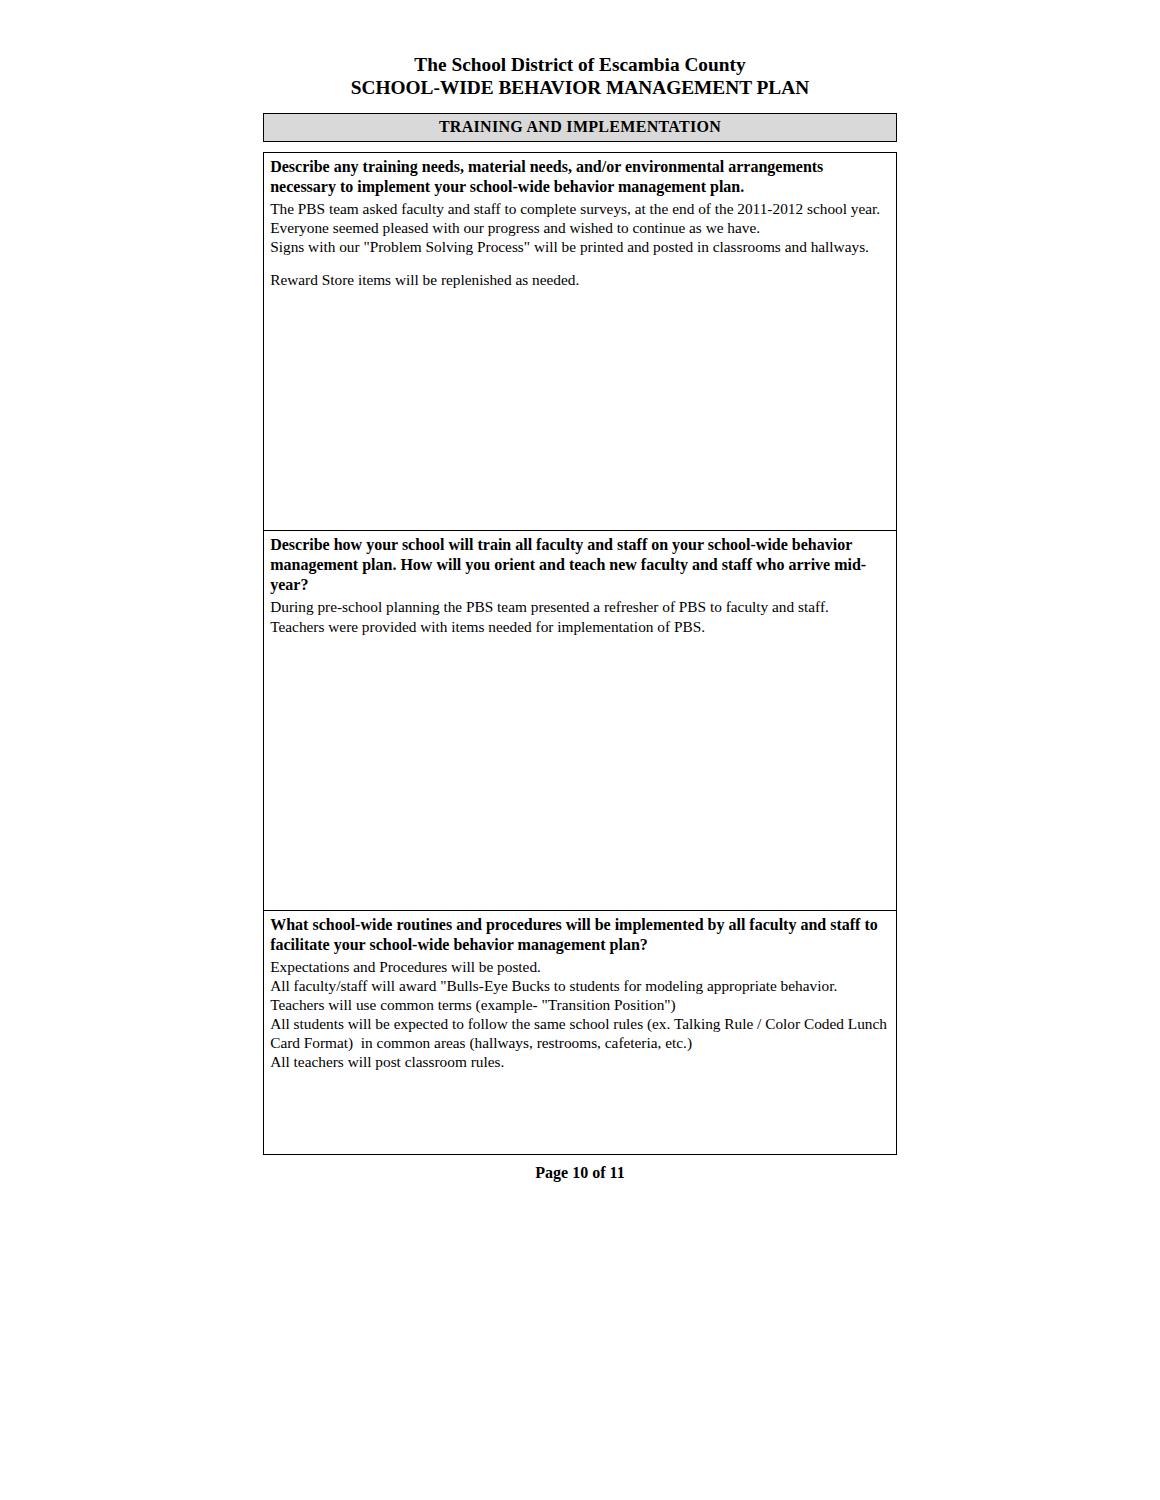The School District of Escambia County SCHOOL-WIDE BEHAVIOR MANAGEMENT PLAN
TRAINING AND IMPLEMENTATION
Describe any training needs, material needs, and/or environmental arrangements necessary to implement your school-wide behavior management plan.
The PBS team asked faculty and staff to complete surveys, at the end of the 2011-2012 school year. Everyone seemed pleased with our progress and wished to continue as we have.
Signs with our "Problem Solving Process" will be printed and posted in classrooms and hallways.
Reward Store items will be replenished as needed.
Describe how your school will train all faculty and staff on your school-wide behavior management plan. How will you orient and teach new faculty and staff who arrive mid-year?
During pre-school planning the PBS team presented a refresher of PBS to faculty and staff. Teachers were provided with items needed for implementation of PBS.
What school-wide routines and procedures will be implemented by all faculty and staff to facilitate your school-wide behavior management plan?
Expectations and Procedures will be posted.
All faculty/staff will award "Bulls-Eye Bucks to students for modeling appropriate behavior.
Teachers will use common terms (example- "Transition Position")
All students will be expected to follow the same school rules (ex. Talking Rule / Color Coded Lunch Card Format) in common areas (hallways, restrooms, cafeteria, etc.)
All teachers will post classroom rules.
Page 10 of 11